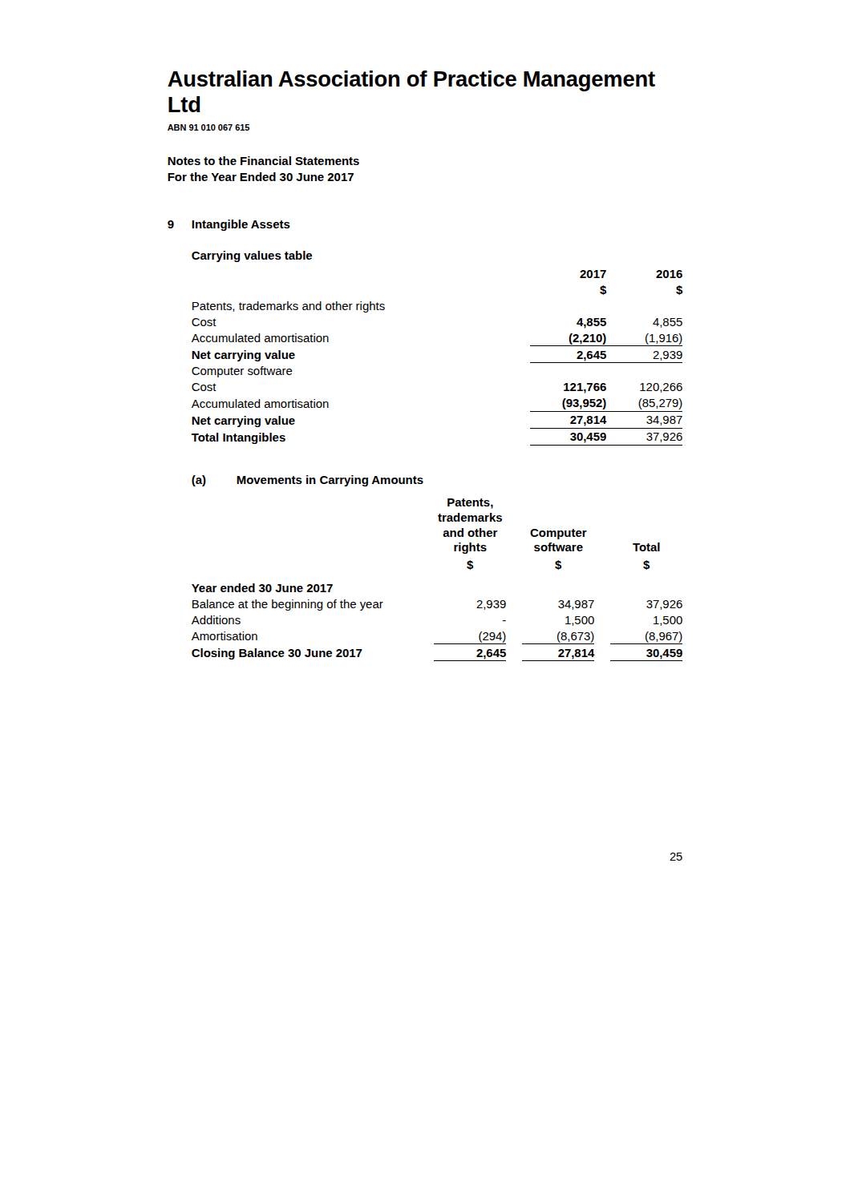Australian Association of Practice Management Ltd
ABN 91 010 067 615
Notes to the Financial Statements
For the Year Ended 30 June 2017
9 Intangible Assets
Carrying values table
| | | 2017 | 2016 |
| | | $ | $ |
| Patents, trademarks and other rights | | | |
| Cost | | 4,855 | 4,855 |
| Accumulated amortisation | | (2,210) | (1,916) |
| Net carrying value | | 2,645 | 2,939 |
| Computer software | | | |
| Cost | | 121,766 | 120,266 |
| Accumulated amortisation | | (93,952) | (85,279) |
| Net carrying value | | 27,814 | 34,987 |
| Total Intangibles | | 30,459 | 37,926 |
(a) Movements in Carrying Amounts
| | | Patents, trademarks and other rights | | Computer software | | Total |
| | | $ | | $ | | $ |
| Year ended 30 June 2017 | | | | | | |
| Balance at the beginning of the year | | 2,939 | | 34,987 | | 37,926 |
| Additions | | - | | 1,500 | | 1,500 |
| Amortisation | | (294) | | (8,673) | | (8,967) |
| Closing Balance 30 June 2017 | | 2,645 | | 27,814 | | 30,459 |
25